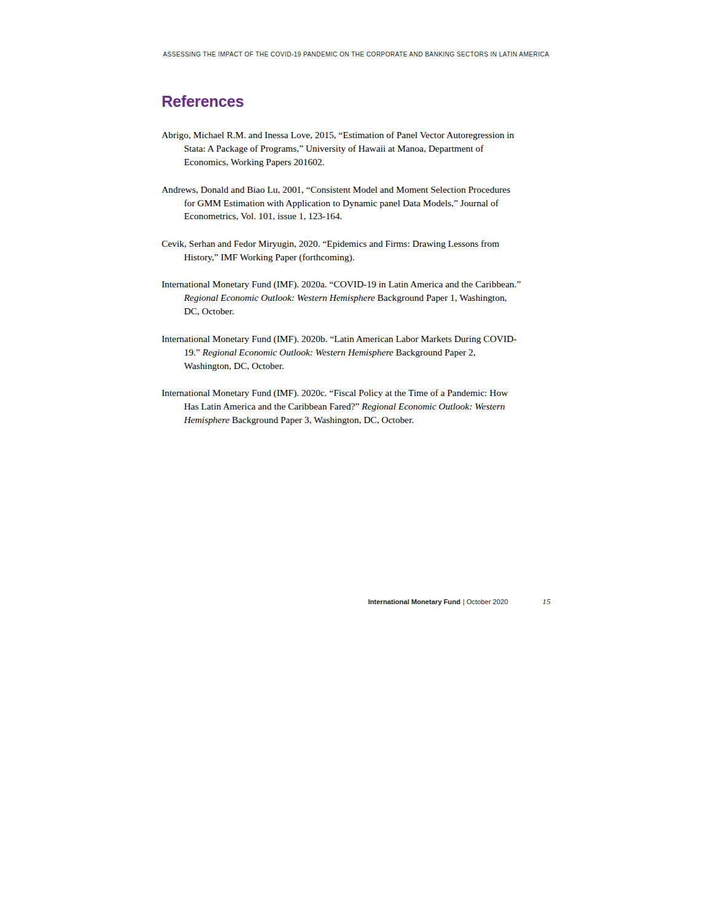Assessing the Impact of the COVID-19 Pandemic on the Corporate and Banking Sectors in Latin America
References
Abrigo, Michael R.M. and Inessa Love, 2015, “Estimation of Panel Vector Autoregression in Stata: A Package of Programs,” University of Hawaii at Manoa, Department of Economics, Working Papers 201602.
Andrews, Donald and Biao Lu, 2001, “Consistent Model and Moment Selection Procedures for GMM Estimation with Application to Dynamic panel Data Models,” Journal of Econometrics, Vol. 101, issue 1, 123-164.
Cevik, Serhan and Fedor Miryugin, 2020. “Epidemics and Firms: Drawing Lessons from History,” IMF Working Paper (forthcoming).
International Monetary Fund (IMF). 2020a. “COVID-19 in Latin America and the Caribbean.” Regional Economic Outlook: Western Hemisphere Background Paper 1, Washington, DC, October.
International Monetary Fund (IMF). 2020b. “Latin American Labor Markets During COVID-19.” Regional Economic Outlook: Western Hemisphere Background Paper 2, Washington, DC, October.
International Monetary Fund (IMF). 2020c. “Fiscal Policy at the Time of a Pandemic: How Has Latin America and the Caribbean Fared?” Regional Economic Outlook: Western Hemisphere Background Paper 3, Washington, DC, October.
International Monetary Fund| October 2020 15